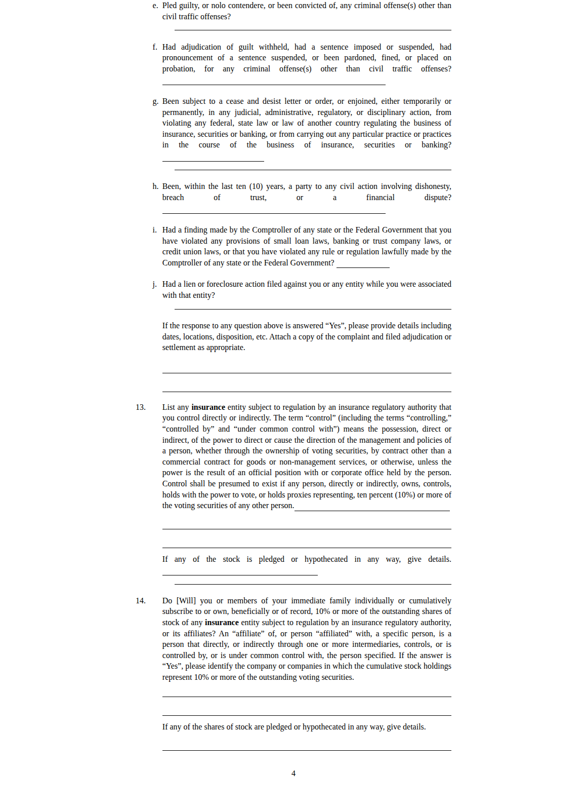e.
Pled guilty, or nolo contendere, or been convicted of, any criminal offense(s) other than civil traffic offenses?
f.
Had adjudication of guilt withheld, had a sentence imposed or suspended, had pronouncement of a sentence suspended, or been pardoned, fined, or placed on probation, for any criminal offense(s) other than civil traffic offenses?
g.
Been subject to a cease and desist letter or order, or enjoined, either temporarily or permanently, in any judicial, administrative, regulatory, or disciplinary action, from violating any federal, state law or law of another country regulating the business of insurance, securities or banking, or from carrying out any particular practice or practices in the course of the business of insurance, securities or banking?
h.
Been, within the last ten (10) years, a party to any civil action involving dishonesty, breach of trust, or a financial dispute?
i.
Had a finding made by the Comptroller of any state or the Federal Government that you have violated any provisions of small loan laws, banking or trust company laws, or credit union laws, or that you have violated any rule or regulation lawfully made by the Comptroller of any state or the Federal Government?
j.
Had a lien or foreclosure action filed against you or any entity while you were associated with that entity?
If the response to any question above is answered “Yes”, please provide details including dates, locations, disposition, etc. Attach a copy of the complaint and filed adjudication or settlement as appropriate.
13.
List any insurance entity subject to regulation by an insurance regulatory authority that you control directly or indirectly. The term “control” (including the terms “controlling,” “controlled by” and “under common control with”) means the possession, direct or indirect, of the power to direct or cause the direction of the management and policies of a person, whether through the ownership of voting securities, by contract other than a commercial contract for goods or non-management services, or otherwise, unless the power is the result of an official position with or corporate office held by the person. Control shall be presumed to exist if any person, directly or indirectly, owns, controls, holds with the power to vote, or holds proxies representing, ten percent (10%) or more of the voting securities of any other person.
If any of the stock is pledged or hypothecated in any way, give details.
14.
Do [Will] you or members of your immediate family individually or cumulatively subscribe to or own, beneficially or of record, 10% or more of the outstanding shares of stock of any insurance entity subject to regulation by an insurance regulatory authority, or its affiliates? An “affiliate” of, or person “affiliated” with, a specific person, is a person that directly, or indirectly through one or more intermediaries, controls, or is controlled by, or is under common control with, the person specified. If the answer is “Yes”, please identify the company or companies in which the cumulative stock holdings represent 10% or more of the outstanding voting securities.
If any of the shares of stock are pledged or hypothecated in any way, give details.
4